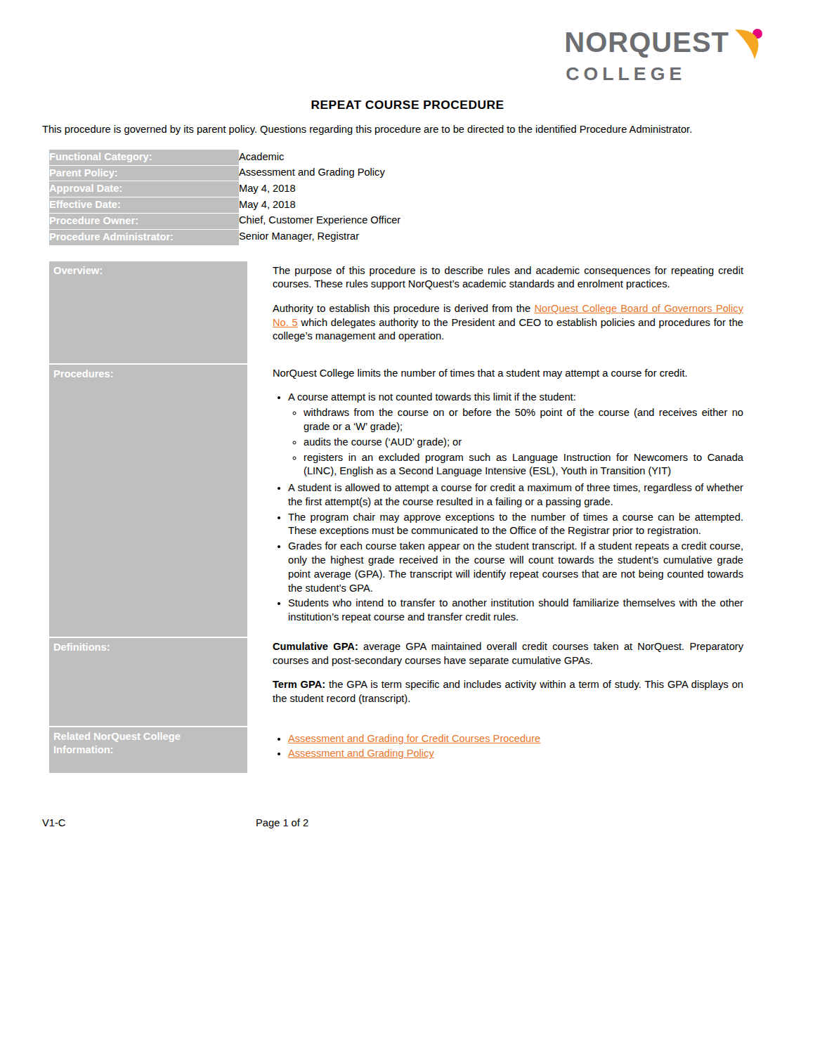NORQUEST
COLLEGE
REPEAT COURSE PROCEDURE
This procedure is governed by its parent policy. Questions regarding this procedure are to be directed to the identified Procedure Administrator.
| Functional Category: | Academic |
| Parent Policy: | Assessment and Grading Policy |
| Approval Date: | May 4, 2018 |
| Effective Date: | May 4, 2018 |
| Procedure Owner: | Chief, Customer Experience Officer |
| Procedure Administrator: | Senior Manager, Registrar |
| Overview: | The purpose of this procedure is to describe rules and academic consequences for repeating credit courses. These rules support NorQuest’s academic standards and enrolment practices. Authority to establish this procedure is derived from the NorQuest College Board of Governors Policy No. 5 which delegates authority to the President and CEO to establish policies and procedures for the college’s management and operation. |
| Procedures: | NorQuest College limits the number of times that a student may attempt a course for credit. A course attempt is not counted towards this limit if the student: withdraws from the course on or before the 50% point of the course (and receives either no grade or a ‘W’ grade); audits the course (‘AUD’ grade); or registers in an excluded program such as Language Instruction for Newcomers to Canada (LINC), English as a Second Language Intensive (ESL), Youth in Transition (YIT) A student is allowed to attempt a course for credit a maximum of three times, regardless of whether the first attempt(s) at the course resulted in a failing or a passing grade. The program chair may approve exceptions to the number of times a course can be attempted. These exceptions must be communicated to the Office of the Registrar prior to registration. Grades for each course taken appear on the student transcript. If a student repeats a credit course, only the highest grade received in the course will count towards the student’s cumulative grade point average (GPA). The transcript will identify repeat courses that are not being counted towards the student’s GPA. Students who intend to transfer to another institution should familiarize themselves with the other institution’s repeat course and transfer credit rules. |
| Definitions: | Cumulative GPA: average GPA maintained overall credit courses taken at NorQuest. Preparatory courses and post-secondary courses have separate cumulative GPAs. Term GPA: the GPA is term specific and includes activity within a term of study. This GPA displays on the student record (transcript). |
| Related NorQuest College Information: | Assessment and Grading for Credit Courses Procedure Assessment and Grading Policy |
V1-C Page 1 of 2